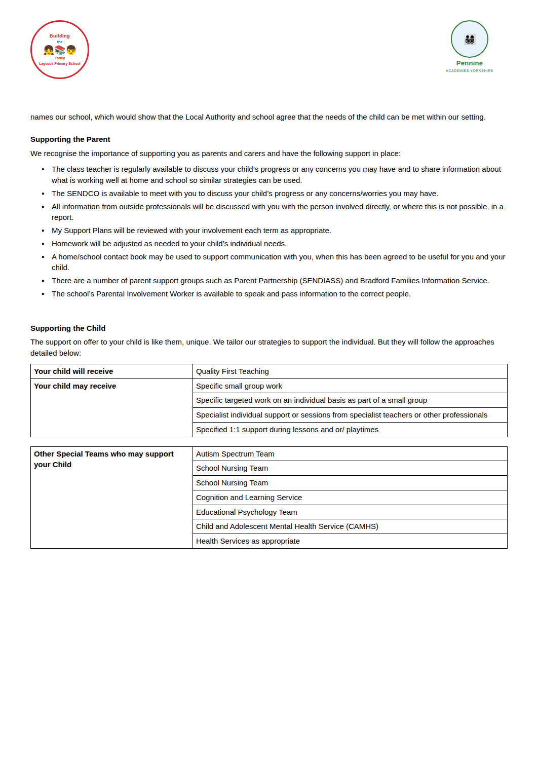Building
the
👧📚👦
Today
Laycock Primary School
👨‍👩‍👧‍👦
Pennine
ACADEMIES YORKSHIRE
names our school, which would show that the Local Authority and school agree that the needs of the child can be met within our setting.
Supporting the Parent
We recognise the importance of supporting you as parents and carers and have the following support in place:
The class teacher is regularly available to discuss your child’s progress or any concerns you may have and to share information about what is working well at home and school so similar strategies can be used.
The SENDCO is available to meet with you to discuss your child’s progress or any concerns/worries you may have.
All information from outside professionals will be discussed with you with the person involved directly, or where this is not possible, in a report.
My Support Plans will be reviewed with your involvement each term as appropriate.
Homework will be adjusted as needed to your child’s individual needs.
A home/school contact book may be used to support communication with you, when this has been agreed to be useful for you and your child.
There are a number of parent support groups such as Parent Partnership (SENDIASS) and Bradford Families Information Service.
The school’s Parental Involvement Worker is available to speak and pass information to the correct people.
Supporting the Child
The support on offer to your child is like them, unique. We tailor our strategies to support the individual. But they will follow the approaches detailed below:
| Your child will receive | Quality First Teaching |
| Your child may receive | Specific small group work |
| Specific targeted work on an individual basis as part of a small group |
| Specialist individual support or sessions from specialist teachers or other professionals |
| Specified 1:1 support during lessons and or/ playtimes |
| Other Special Teams who may support your Child | Autism Spectrum Team |
| School Nursing Team |
| School Nursing Team |
| Cognition and Learning Service |
| Educational Psychology Team |
| Child and Adolescent Mental Health Service (CAMHS) |
| Health Services as appropriate |